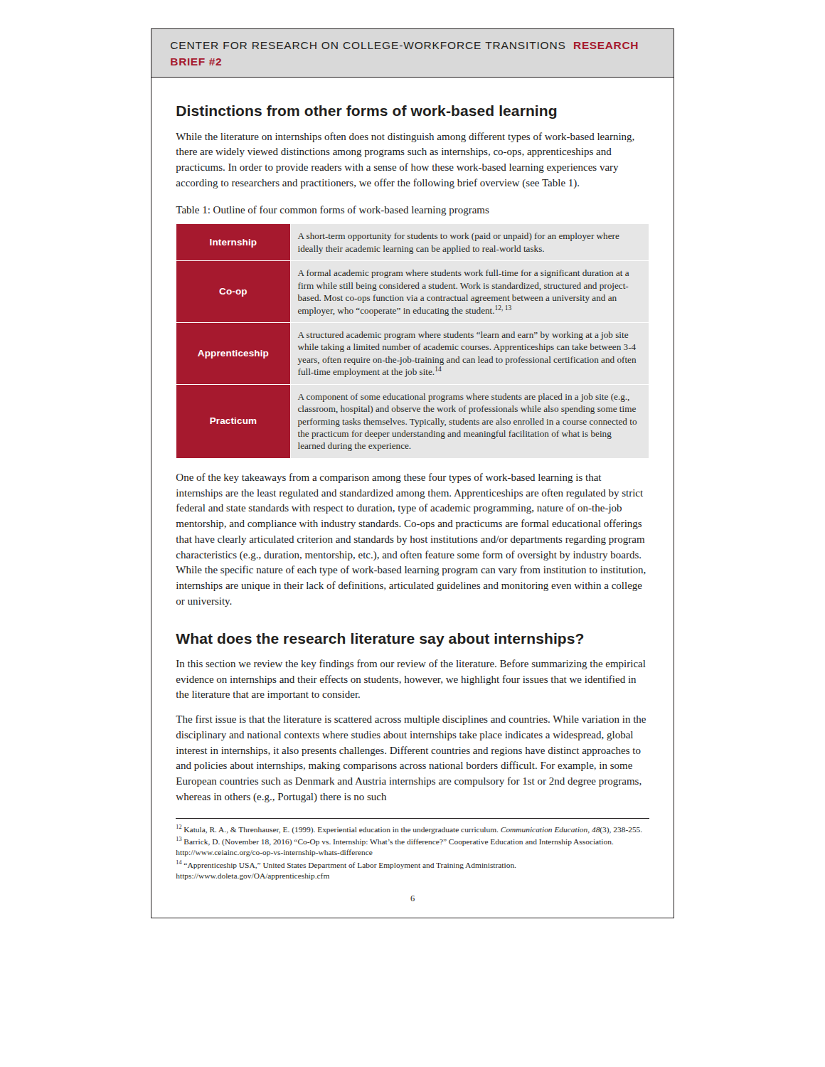Center for Research on College-Workforce Transitions Research Brief #2
Distinctions from other forms of work-based learning
While the literature on internships often does not distinguish among different types of work-based learning, there are widely viewed distinctions among programs such as internships, co-ops, apprenticeships and practicums. In order to provide readers with a sense of how these work-based learning experiences vary according to researchers and practitioners, we offer the following brief overview (see Table 1).
Table 1: Outline of four common forms of work-based learning programs
| Internship | A short-term opportunity for students to work (paid or unpaid) for an employer where ideally their academic learning can be applied to real-world tasks. |
| Co-op | A formal academic program where students work full-time for a significant duration at a firm while still being considered a student. Work is standardized, structured and project-based. Most co-ops function via a contractual agreement between a university and an employer, who “cooperate” in educating the student. 12, 13 |
| Apprenticeship | A structured academic program where students “learn and earn” by working at a job site while taking a limited number of academic courses. Apprenticeships can take between 3-4 years, often require on-the-job-training and can lead to professional certification and often full-time employment at the job site. 14 |
| Practicum | A component of some educational programs where students are placed in a job site (e.g., classroom, hospital) and observe the work of professionals while also spending some time performing tasks themselves. Typically, students are also enrolled in a course connected to the practicum for deeper understanding and meaningful facilitation of what is being learned during the experience. |
One of the key takeaways from a comparison among these four types of work-based learning is that internships are the least regulated and standardized among them. Apprenticeships are often regulated by strict federal and state standards with respect to duration, type of academic programming, nature of on-the-job mentorship, and compliance with industry standards. Co-ops and practicums are formal educational offerings that have clearly articulated criterion and standards by host institutions and/or departments regarding program characteristics (e.g., duration, mentorship, etc.), and often feature some form of oversight by industry boards. While the specific nature of each type of work-based learning program can vary from institution to institution, internships are unique in their lack of definitions, articulated guidelines and monitoring even within a college or university.
What does the research literature say about internships?
In this section we review the key findings from our review of the literature. Before summarizing the empirical evidence on internships and their effects on students, however, we highlight four issues that we identified in the literature that are important to consider.
The first issue is that the literature is scattered across multiple disciplines and countries. While variation in the disciplinary and national contexts where studies about internships take place indicates a widespread, global interest in internships, it also presents challenges. Different countries and regions have distinct approaches to and policies about internships, making comparisons across national borders difficult. For example, in some European countries such as Denmark and Austria internships are compulsory for 1st or 2nd degree programs, whereas in others (e.g., Portugal) there is no such
12 Katula, R. A., & Threnhauser, E. (1999). Experiential education in the undergraduate curriculum. Communication Education, 48(3), 238-255.
13 Barrick, D. (November 18, 2016) “Co-Op vs. Internship: What’s the difference?” Cooperative Education and Internship Association. http://www.ceiainc.org/co-op-vs-internship-whats-difference
14 “Apprenticeship USA,” United States Department of Labor Employment and Training Administration. https://www.doleta.gov/OA/apprenticeship.cfm
6